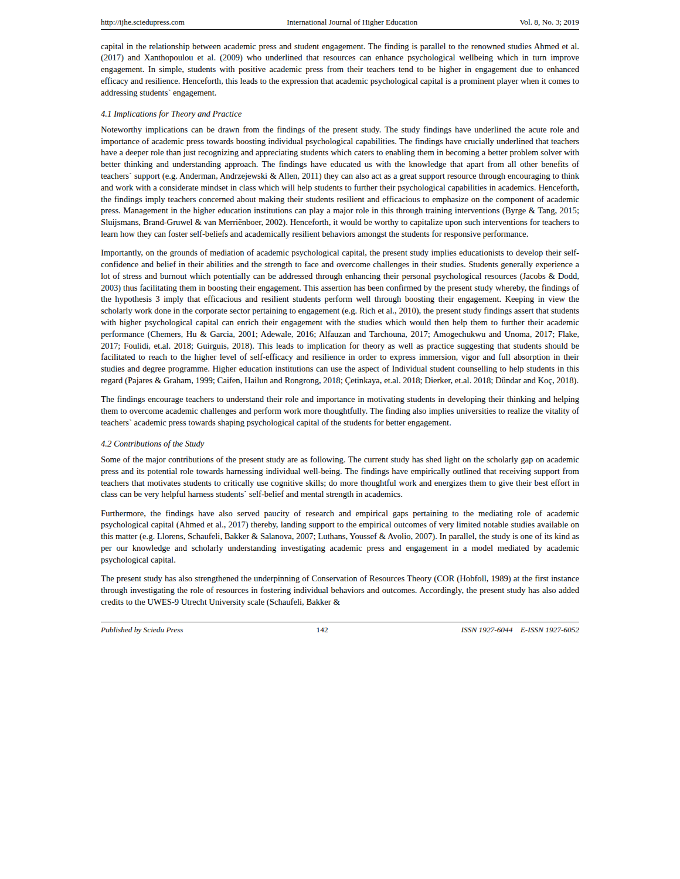http://ijhe.sciedupress.com International Journal of Higher Education Vol. 8, No. 3; 2019
capital in the relationship between academic press and student engagement. The finding is parallel to the renowned studies Ahmed et al. (2017) and Xanthopoulou et al. (2009) who underlined that resources can enhance psychological wellbeing which in turn improve engagement. In simple, students with positive academic press from their teachers tend to be higher in engagement due to enhanced efficacy and resilience. Henceforth, this leads to the expression that academic psychological capital is a prominent player when it comes to addressing students` engagement.
4.1 Implications for Theory and Practice
Noteworthy implications can be drawn from the findings of the present study. The study findings have underlined the acute role and importance of academic press towards boosting individual psychological capabilities. The findings have crucially underlined that teachers have a deeper role than just recognizing and appreciating students which caters to enabling them in becoming a better problem solver with better thinking and understanding approach. The findings have educated us with the knowledge that apart from all other benefits of teachers` support (e.g. Anderman, Andrzejewski & Allen, 2011) they can also act as a great support resource through encouraging to think and work with a considerate mindset in class which will help students to further their psychological capabilities in academics. Henceforth, the findings imply teachers concerned about making their students resilient and efficacious to emphasize on the component of academic press. Management in the higher education institutions can play a major role in this through training interventions (Byrge & Tang, 2015; Sluijsmans, Brand-Gruwel & van Merriënboer, 2002). Henceforth, it would be worthy to capitalize upon such interventions for teachers to learn how they can foster self-beliefs and academically resilient behaviors amongst the students for responsive performance.
Importantly, on the grounds of mediation of academic psychological capital, the present study implies educationists to develop their self-confidence and belief in their abilities and the strength to face and overcome challenges in their studies. Students generally experience a lot of stress and burnout which potentially can be addressed through enhancing their personal psychological resources (Jacobs & Dodd, 2003) thus facilitating them in boosting their engagement. This assertion has been confirmed by the present study whereby, the findings of the hypothesis 3 imply that efficacious and resilient students perform well through boosting their engagement. Keeping in view the scholarly work done in the corporate sector pertaining to engagement (e.g. Rich et al., 2010), the present study findings assert that students with higher psychological capital can enrich their engagement with the studies which would then help them to further their academic performance (Chemers, Hu & Garcia, 2001; Adewale, 2016; Alfauzan and Tarchouna, 2017; Amogechukwu and Unoma, 2017; Flake, 2017; Foulidi, et.al. 2018; Guirguis, 2018). This leads to implication for theory as well as practice suggesting that students should be facilitated to reach to the higher level of self-efficacy and resilience in order to express immersion, vigor and full absorption in their studies and degree programme. Higher education institutions can use the aspect of Individual student counselling to help students in this regard (Pajares & Graham, 1999; Caifen, Hailun and Rongrong, 2018; Çetinkaya, et.al. 2018; Dierker, et.al. 2018; Dündar and Koç, 2018).
The findings encourage teachers to understand their role and importance in motivating students in developing their thinking and helping them to overcome academic challenges and perform work more thoughtfully. The finding also implies universities to realize the vitality of teachers` academic press towards shaping psychological capital of the students for better engagement.
4.2 Contributions of the Study
Some of the major contributions of the present study are as following. The current study has shed light on the scholarly gap on academic press and its potential role towards harnessing individual well-being. The findings have empirically outlined that receiving support from teachers that motivates students to critically use cognitive skills; do more thoughtful work and energizes them to give their best effort in class can be very helpful harness students` self-belief and mental strength in academics.
Furthermore, the findings have also served paucity of research and empirical gaps pertaining to the mediating role of academic psychological capital (Ahmed et al., 2017) thereby, landing support to the empirical outcomes of very limited notable studies available on this matter (e.g. Llorens, Schaufeli, Bakker & Salanova, 2007; Luthans, Youssef & Avolio, 2007). In parallel, the study is one of its kind as per our knowledge and scholarly understanding investigating academic press and engagement in a model mediated by academic psychological capital.
The present study has also strengthened the underpinning of Conservation of Resources Theory (COR (Hobfoll, 1989) at the first instance through investigating the role of resources in fostering individual behaviors and outcomes. Accordingly, the present study has also added credits to the UWES-9 Utrecht University scale (Schaufeli, Bakker &
Published by Sciedu Press 142 ISSN 1927-6044 E-ISSN 1927-6052